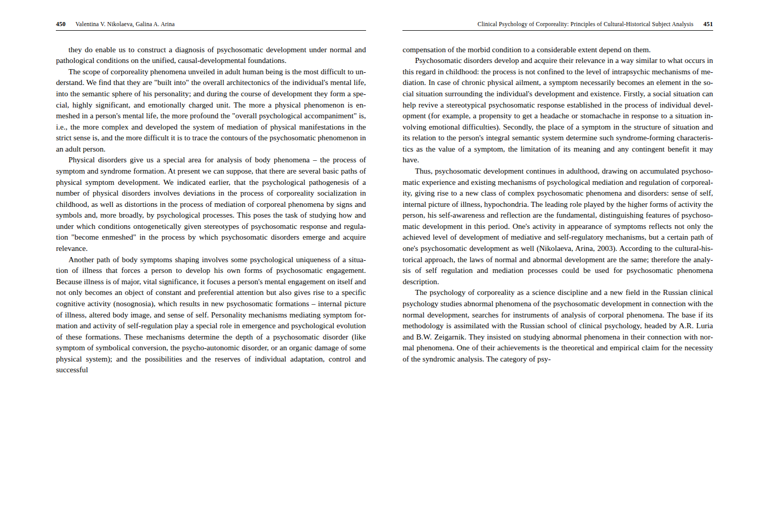450 Valentina V. Nikolaeva, Galina A. Arina
they do enable us to construct a diagnosis of psychosomatic development under normal and pathological conditions on the unified, causal-developmental foundations.
The scope of corporeality phenomena unveiled in adult human being is the most difficult to understand. We find that they are "built into" the overall architectonics of the individual's mental life, into the semantic sphere of his personality; and during the course of development they form a special, highly significant, and emotionally charged unit. The more a physical phenomenon is enmeshed in a person's mental life, the more profound the "overall psychological accompaniment" is, i.e., the more complex and developed the system of mediation of physical manifestations in the strict sense is, and the more difficult it is to trace the contours of the psychosomatic phenomenon in an adult person.
Physical disorders give us a special area for analysis of body phenomena – the process of symptom and syndrome formation. At present we can suppose, that there are several basic paths of physical symptom development. We indicated earlier, that the psychological pathogenesis of a number of physical disorders involves deviations in the process of corporeality socialization in childhood, as well as distortions in the process of mediation of corporeal phenomena by signs and symbols and, more broadly, by psychological processes. This poses the task of studying how and under which conditions ontogenetically given stereotypes of psychosomatic response and regulation "become enmeshed" in the process by which psychosomatic disorders emerge and acquire relevance.
Another path of body symptoms shaping involves some psychological uniqueness of a situation of illness that forces a person to develop his own forms of psychosomatic engagement. Because illness is of major, vital significance, it focuses a person's mental engagement on itself and not only becomes an object of constant and preferential attention but also gives rise to a specific cognitive activity (nosognosia), which results in new psychosomatic formations – internal picture of illness, altered body image, and sense of self. Personality mechanisms mediating symptom formation and activity of self-regulation play a special role in emergence and psychological evolution of these formations. These mechanisms determine the depth of a psychosomatic disorder (like symptom of symbolical conversion, the psycho-autonomic disorder, or an organic damage of some physical system); and the possibilities and the reserves of individual adaptation, control and successful
Clinical Psychology of Corporeality: Principles of Cultural-Historical Subject Analysis 451
compensation of the morbid condition to a considerable extent depend on them.
Psychosomatic disorders develop and acquire their relevance in a way similar to what occurs in this regard in childhood: the process is not confined to the level of intrapsychic mechanisms of mediation. In case of chronic physical ailment, a symptom necessarily becomes an element in the social situation surrounding the individual's development and existence. Firstly, a social situation can help revive a stereotypical psychosomatic response established in the process of individual development (for example, a propensity to get a headache or stomachache in response to a situation involving emotional difficulties). Secondly, the place of a symptom in the structure of situation and its relation to the person's integral semantic system determine such syndrome-forming characteristics as the value of a symptom, the limitation of its meaning and any contingent benefit it may have.
Thus, psychosomatic development continues in adulthood, drawing on accumulated psychosomatic experience and existing mechanisms of psychological mediation and regulation of corporeality, giving rise to a new class of complex psychosomatic phenomena and disorders: sense of self, internal picture of illness, hypochondria. The leading role played by the higher forms of activity the person, his self-awareness and reflection are the fundamental, distinguishing features of psychosomatic development in this period. One's activity in appearance of symptoms reflects not only the achieved level of development of mediative and self-regulatory mechanisms, but a certain path of one's psychosomatic development as well (Nikolaeva, Arina, 2003). According to the cultural-historical approach, the laws of normal and abnormal development are the same; therefore the analysis of self regulation and mediation processes could be used for psychosomatic phenomena description.
The psychology of corporeality as a science discipline and a new field in the Russian clinical psychology studies abnormal phenomena of the psychosomatic development in connection with the normal development, searches for instruments of analysis of corporal phenomena. The base if its methodology is assimilated with the Russian school of clinical psychology, headed by A.R. Luria and B.W. Zeigarnik. They insisted on studying abnormal phenomena in their connection with normal phenomena. One of their achievements is the theoretical and empirical claim for the necessity of the syndromic analysis. The category of psy-